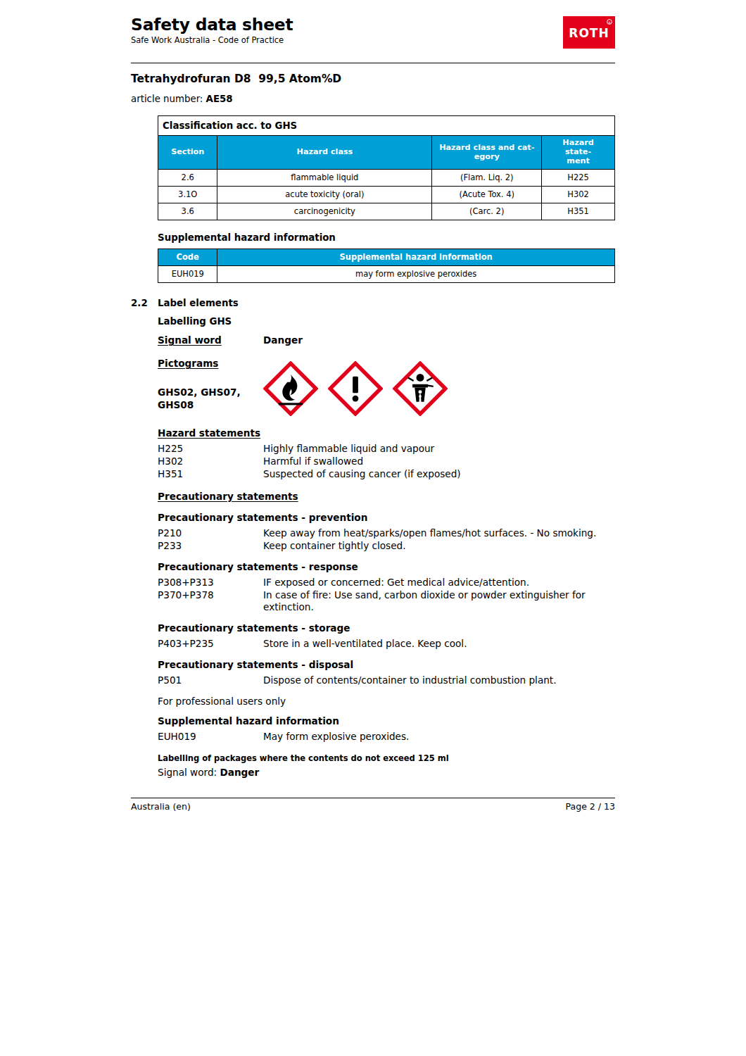Safety data sheet
Safe Work Australia - Code of Practice
ROTH R
Tetrahydrofuran D8 99,5 Atom%D
article number: AE58
Classification acc. to GHS
| Section | Hazard class | Hazard class and cat- egory | Hazard state- ment |
| --- | --- | --- | --- |
| 2.6 | flammable liquid | (Flam. Liq. 2) | H225 |
| 3.1O | acute toxicity (oral) | (Acute Tox. 4) | H302 |
| 3.6 | carcinogenicity | (Carc. 2) | H351 |
Supplemental hazard information
| Code | Supplemental hazard information |
| --- | --- |
| EUH019 | may form explosive peroxides |
2.2
Label elements
Labelling GHS
Signal word
Danger
Pictograms
GHS02, GHS07,
GHS08
Hazard statements
H225
Highly flammable liquid and vapour
H302
Harmful if swallowed
H351
Suspected of causing cancer (if exposed)
Precautionary statements
Precautionary statements - prevention
P210
Keep away from heat/sparks/open flames/hot surfaces. - No smoking.
P233
Keep container tightly closed.
Precautionary statements - response
P308+P313
IF exposed or concerned: Get medical advice/attention.
P370+P378
In case of fire: Use sand, carbon dioxide or powder extinguisher for extinction.
Precautionary statements - storage
P403+P235
Store in a well-ventilated place. Keep cool.
Precautionary statements - disposal
P501
Dispose of contents/container to industrial combustion plant.
For professional users only
Supplemental hazard information
EUH019
May form explosive peroxides.
Labelling of packages where the contents do not exceed 125 ml
Signal word: Danger
Australia (en) Page 2 / 13